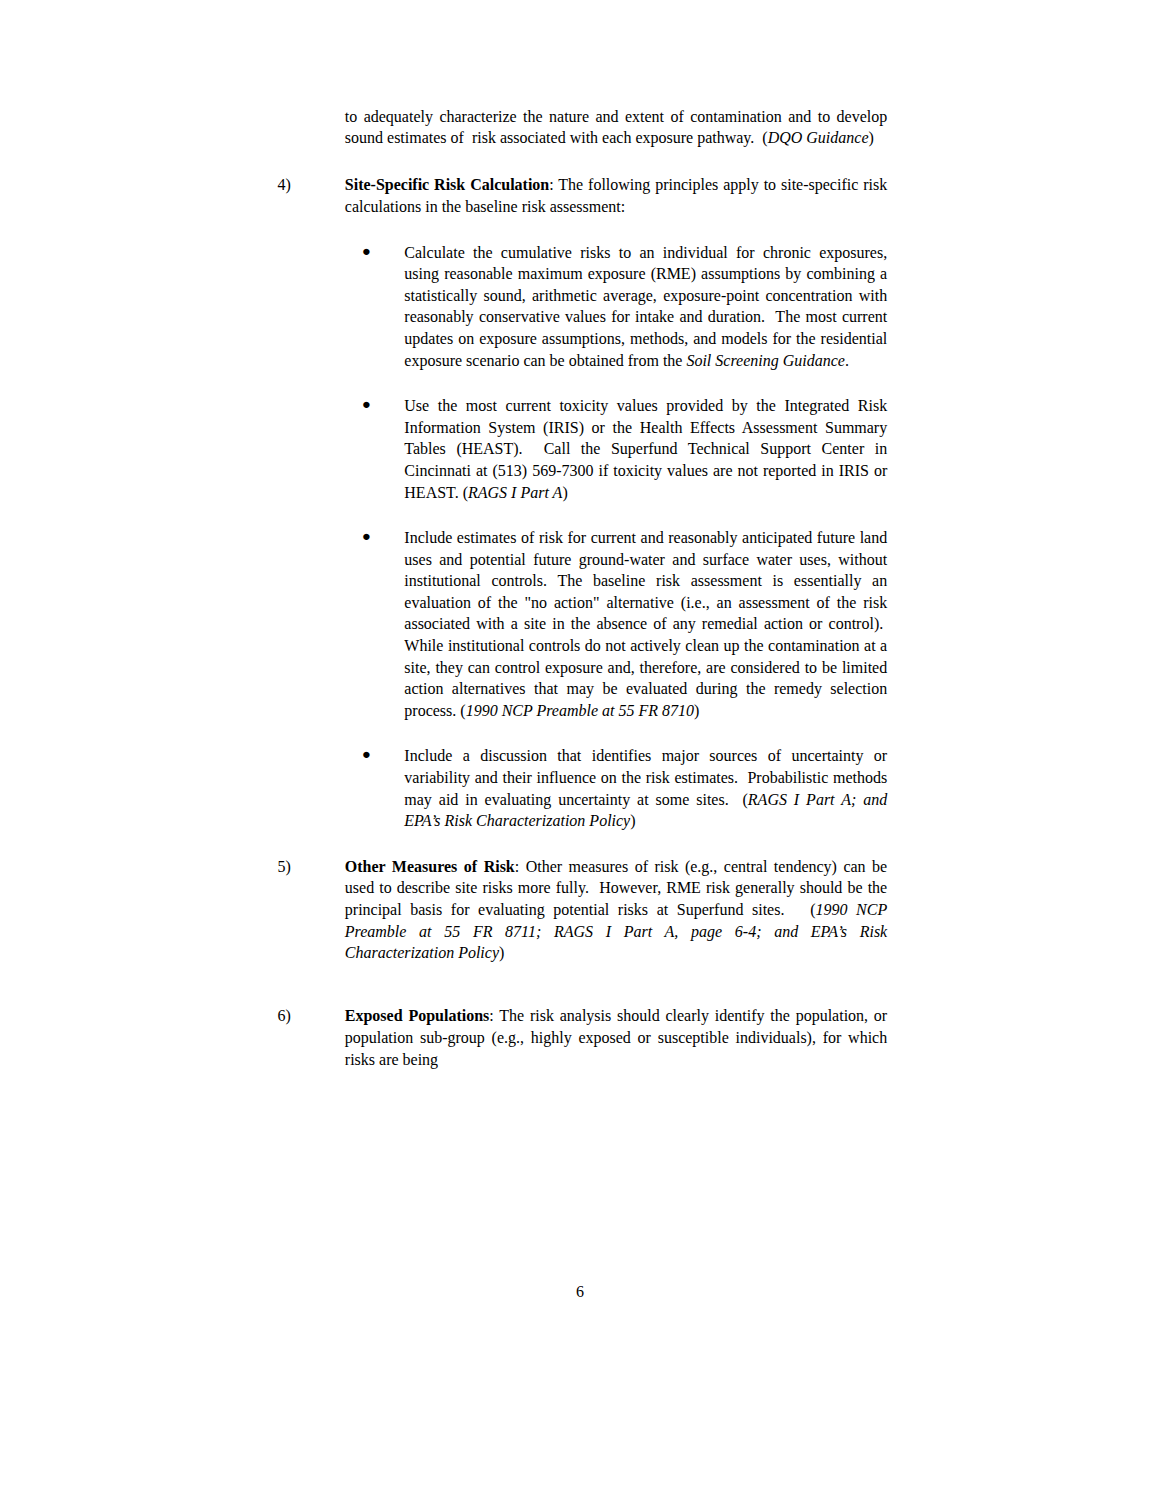to adequately characterize the nature and extent of contamination and to develop sound estimates of risk associated with each exposure pathway. (DQO Guidance)
4)
Site-Specific Risk Calculation: The following principles apply to site-specific risk calculations in the baseline risk assessment:
●
Calculate the cumulative risks to an individual for chronic exposures, using reasonable maximum exposure (RME) assumptions by combining a statistically sound, arithmetic average, exposure-point concentration with reasonably conservative values for intake and duration. The most current updates on exposure assumptions, methods, and models for the residential exposure scenario can be obtained from the Soil Screening Guidance.
●
Use the most current toxicity values provided by the Integrated Risk Information System (IRIS) or the Health Effects Assessment Summary Tables (HEAST). Call the Superfund Technical Support Center in Cincinnati at (513) 569-7300 if toxicity values are not reported in IRIS or HEAST. (RAGS I Part A)
●
Include estimates of risk for current and reasonably anticipated future land uses and potential future ground-water and surface water uses, without institutional controls. The baseline risk assessment is essentially an evaluation of the "no action" alternative (i.e., an assessment of the risk associated with a site in the absence of any remedial action or control). While institutional controls do not actively clean up the contamination at a site, they can control exposure and, therefore, are considered to be limited action alternatives that may be evaluated during the remedy selection process. (1990 NCP Preamble at 55 FR 8710)
●
Include a discussion that identifies major sources of uncertainty or variability and their influence on the risk estimates. Probabilistic methods may aid in evaluating uncertainty at some sites. (RAGS I Part A; and EPA’s Risk Characterization Policy)
5)
Other Measures of Risk: Other measures of risk (e.g., central tendency) can be used to describe site risks more fully. However, RME risk generally should be the principal basis for evaluating potential risks at Superfund sites. (1990 NCP Preamble at 55 FR 8711; RAGS I Part A, page 6-4; and EPA’s Risk Characterization Policy)
6)
Exposed Populations: The risk analysis should clearly identify the population, or population sub-group (e.g., highly exposed or susceptible individuals), for which risks are being
6